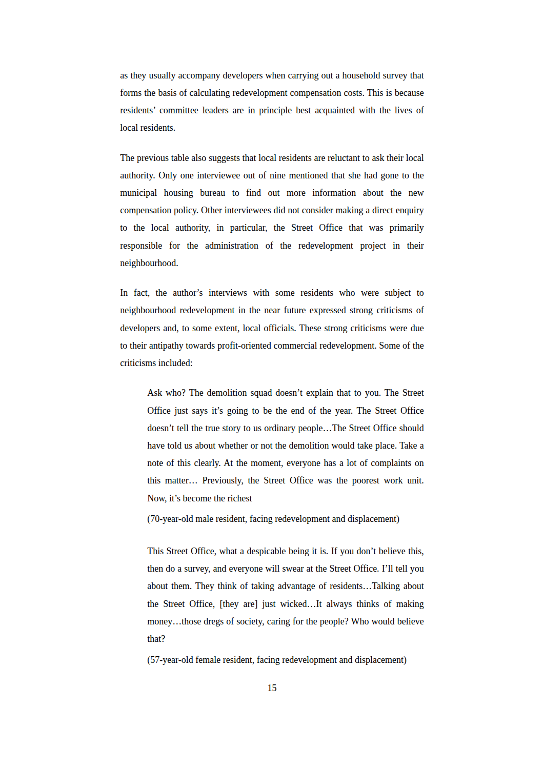as they usually accompany developers when carrying out a household survey that forms the basis of calculating redevelopment compensation costs. This is because residents’ committee leaders are in principle best acquainted with the lives of local residents.
The previous table also suggests that local residents are reluctant to ask their local authority. Only one interviewee out of nine mentioned that she had gone to the municipal housing bureau to find out more information about the new compensation policy. Other interviewees did not consider making a direct enquiry to the local authority, in particular, the Street Office that was primarily responsible for the administration of the redevelopment project in their neighbourhood.
In fact, the author’s interviews with some residents who were subject to neighbourhood redevelopment in the near future expressed strong criticisms of developers and, to some extent, local officials. These strong criticisms were due to their antipathy towards profit-oriented commercial redevelopment. Some of the criticisms included:
Ask who? The demolition squad doesn’t explain that to you. The Street Office just says it’s going to be the end of the year. The Street Office doesn’t tell the true story to us ordinary people…The Street Office should have told us about whether or not the demolition would take place. Take a note of this clearly. At the moment, everyone has a lot of complaints on this matter… Previously, the Street Office was the poorest work unit. Now, it’s become the richest
(70-year-old male resident, facing redevelopment and displacement)
This Street Office, what a despicable being it is. If you don’t believe this, then do a survey, and everyone will swear at the Street Office. I’ll tell you about them. They think of taking advantage of residents…Talking about the Street Office, [they are] just wicked…It always thinks of making money…those dregs of society, caring for the people? Who would believe that?
(57-year-old female resident, facing redevelopment and displacement)
15